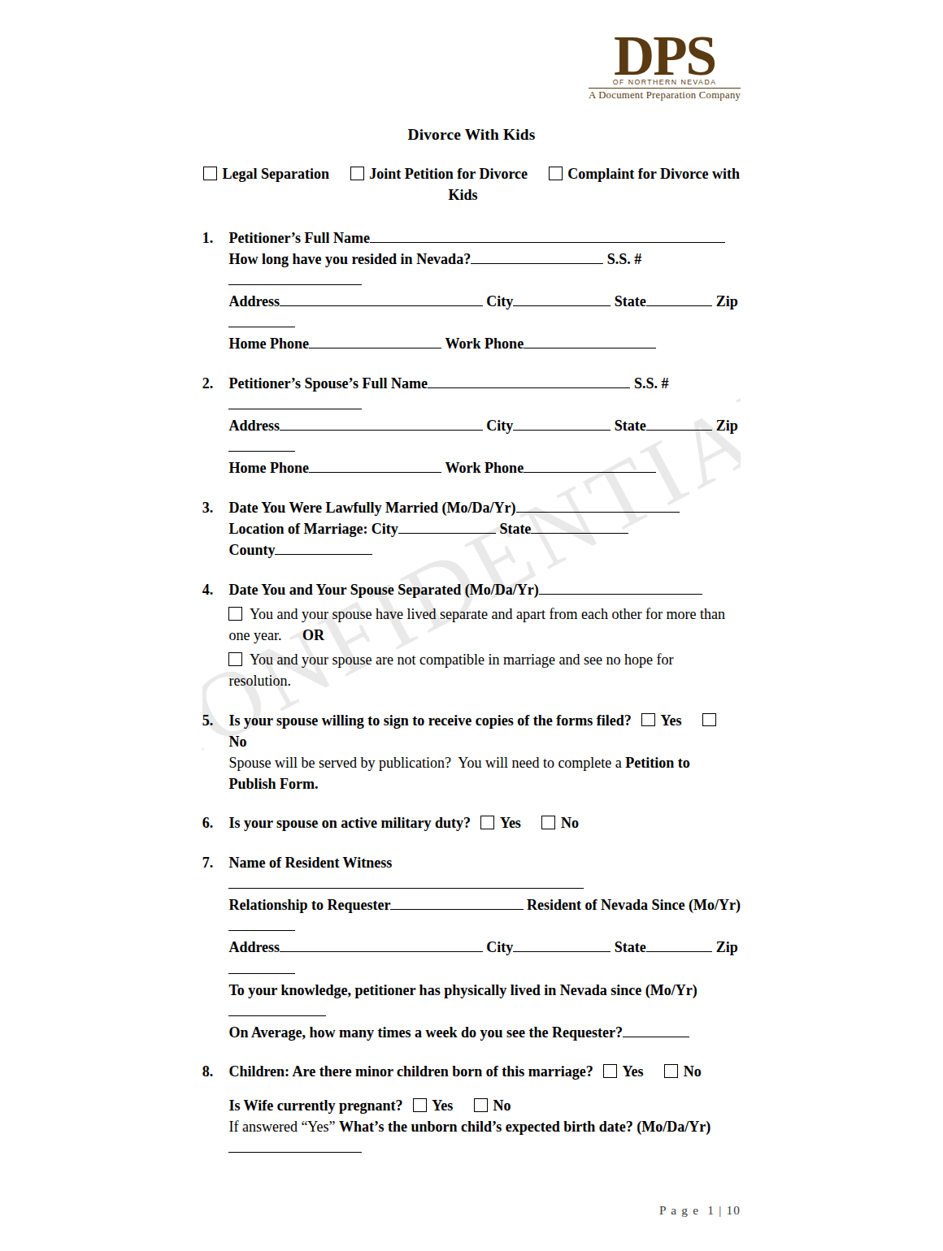CONFIDENTIAL
DPS
OF NORTHERN NEVADA
A Document Preparation Company
Divorce With Kids
Legal Separation Joint Petition for Divorce Complaint for Divorce with Kids
Petitioner’s Full Name
How long have you resided in Nevada? S.S. #
Address City State Zip
Home Phone Work Phone
Petitioner’s Spouse’s Full Name S.S. #
Address City State Zip
Home Phone Work Phone
Date You Were Lawfully Married (Mo/Da/Yr)
Location of Marriage: City State
County
Date You and Your Spouse Separated (Mo/Da/Yr)
You and your spouse have lived separate and apart from each other for more than one year. OR
You and your spouse are not compatible in marriage and see no hope for resolution.
Is your spouse willing to sign to receive copies of the forms filed? Yes No
Spouse will be served by publication? You will need to complete a Petition to Publish Form.
Is your spouse on active military duty? Yes No
Name of Resident Witness
Relationship to Requester Resident of Nevada Since (Mo/Yr)
Address City State Zip
To your knowledge, petitioner has physically lived in Nevada since (Mo/Yr)
On Average, how many times a week do you see the Requester?
Children: Are there minor children born of this marriage? Yes No
Is Wife currently pregnant? Yes No
If answered “Yes” What’s the unborn child’s expected birth date? (Mo/Da/Yr)
P a g e 1 | 10